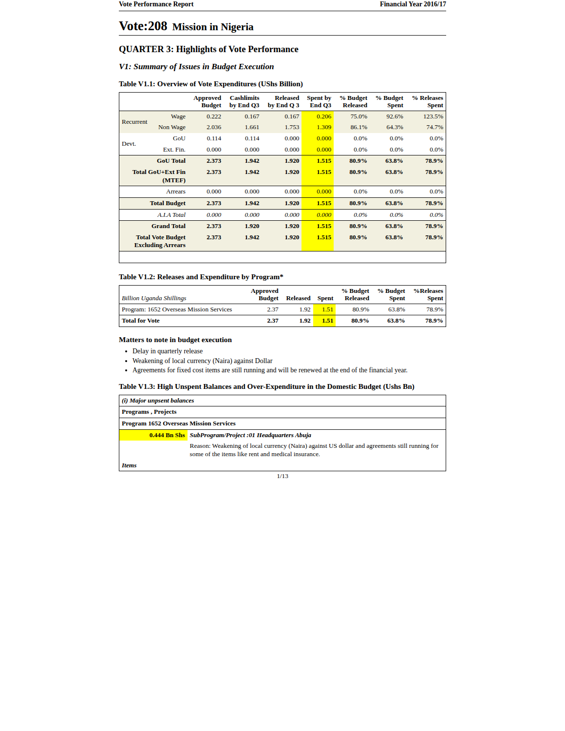Vote Performance Report
Financial Year 2016/17
Vote:208 Mission in Nigeria
QUARTER 3: Highlights of Vote Performance
V1: Summary of Issues in Budget Execution
Table V1.1: Overview of Vote Expenditures (UShs Billion)
| | Approved Budget | Cashlimits by End Q3 | Released by End Q 3 | Spent by End Q3 | % Budget Released | % Budget Spent | % Releases Spent |
| --- | --- | --- | --- | --- | --- | --- | --- |
| Recurrent | Wage | 0.222 | 0.167 | 0.167 | 0.206 | 75.0% | 92.6% | 123.5% |
| Non Wage | 2.036 | 1.661 | 1.753 | 1.309 | 86.1% | 64.3% | 74.7% |
| Devt. | GoU | 0.114 | 0.114 | 0.000 | 0.000 | 0.0% | 0.0% | 0.0% |
| Ext. Fin. | 0.000 | 0.000 | 0.000 | 0.000 | 0.0% | 0.0% | 0.0% |
| GoU Total | 2.373 | 1.942 | 1.920 | 1.515 | 80.9% | 63.8% | 78.9% |
| Total GoU+Ext Fin (MTEF) | 2.373 | 1.942 | 1.920 | 1.515 | 80.9% | 63.8% | 78.9% |
| Arrears | 0.000 | 0.000 | 0.000 | 0.000 | 0.0% | 0.0% | 0.0% |
| Total Budget | 2.373 | 1.942 | 1.920 | 1.515 | 80.9% | 63.8% | 78.9% |
| A.I.A Total | 0.000 | 0.000 | 0.000 | 0.000 | 0.0% | 0.0% | 0.0% |
| Grand Total | 2.373 | 1.920 | 1.920 | 1.515 | 80.9% | 63.8% | 78.9% |
| Total Vote Budget Excluding Arrears | 2.373 | 1.942 | 1.920 | 1.515 | 80.9% | 63.8% | 78.9% |
Table V1.2: Releases and Expenditure by Program*
| Billion Uganda Shillings | Approved Budget | Released | Spent | % Budget Released | % Budget Spent | %Releases Spent |
| --- | --- | --- | --- | --- | --- | --- |
| Program: 1652 Overseas Mission Services | 2.37 | 1.92 | 1.51 | 80.9% | 63.8% | 78.9% |
| Total for Vote | 2.37 | 1.92 | 1.51 | 80.9% | 63.8% | 78.9% |
Matters to note in budget execution
Delay in quarterly release
Weakening of local currency (Naira) against Dollar
Agreements for fixed cost items are still running and will be renewed at the end of the financial year.
Table V1.3: High Unspent Balances and Over-Expenditure in the Domestic Budget (Ushs Bn)
| (i) Major unpsent balances |
| Programs , Projects |
| Program 1652 Overseas Mission Services |
| 0.444 Bn Shs | SubProgram/Project :01 Headquarters Abuja |
| | Reason: Weakening of local currency (Naira) against US dollar and agreements still running for some of the items like rent and medical insurance. |
| Items | |
1/13